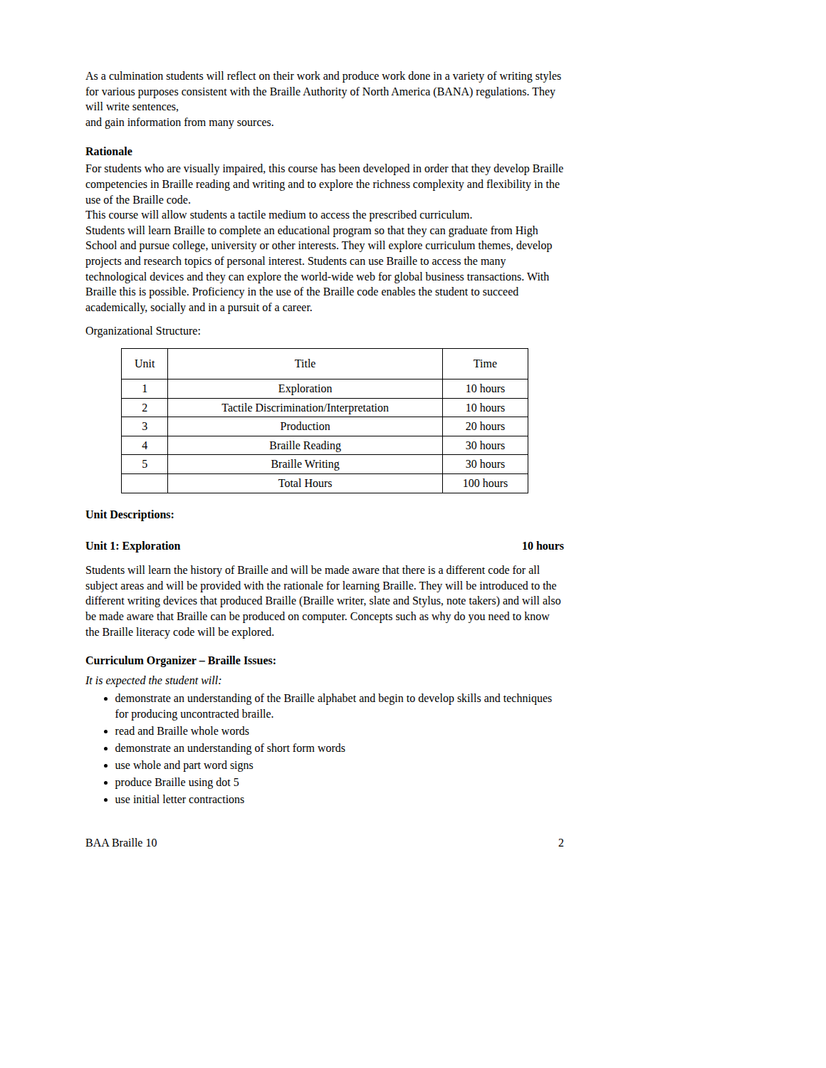As a culmination students will reflect on their work and produce work done in a variety of writing styles for various purposes consistent with the Braille Authority of North America (BANA) regulations. They will write sentences,
and gain information from many sources.
Rationale
For students who are visually impaired, this course has been developed in order that they develop Braille competencies in Braille reading and writing and to explore the richness complexity and flexibility in the use of the Braille code.
This course will allow students a tactile medium to access the prescribed curriculum.
Students will learn Braille to complete an educational program so that they can graduate from High School and pursue college, university or other interests. They will explore curriculum themes, develop projects and research topics of personal interest. Students can use Braille to access the many technological devices and they can explore the world-wide web for global business transactions. With Braille this is possible. Proficiency in the use of the Braille code enables the student to succeed academically, socially and in a pursuit of a career.
Organizational Structure:
| Unit | Title | Time |
| --- | --- | --- |
| 1 | Exploration | 10 hours |
| 2 | Tactile Discrimination/Interpretation | 10 hours |
| 3 | Production | 20 hours |
| 4 | Braille Reading | 30 hours |
| 5 | Braille Writing | 30 hours |
| | Total Hours | 100 hours |
Unit Descriptions:
Unit 1: Exploration 10 hours
Students will learn the history of Braille and will be made aware that there is a different code for all subject areas and will be provided with the rationale for learning Braille. They will be introduced to the different writing devices that produced Braille (Braille writer, slate and Stylus, note takers) and will also be made aware that Braille can be produced on computer. Concepts such as why do you need to know the Braille literacy code will be explored.
Curriculum Organizer – Braille Issues:
It is expected the student will:
demonstrate an understanding of the Braille alphabet and begin to develop skills and techniques for producing uncontracted braille.
read and Braille whole words
demonstrate an understanding of short form words
use whole and part word signs
produce Braille using dot 5
use initial letter contractions
BAA Braille 10 2